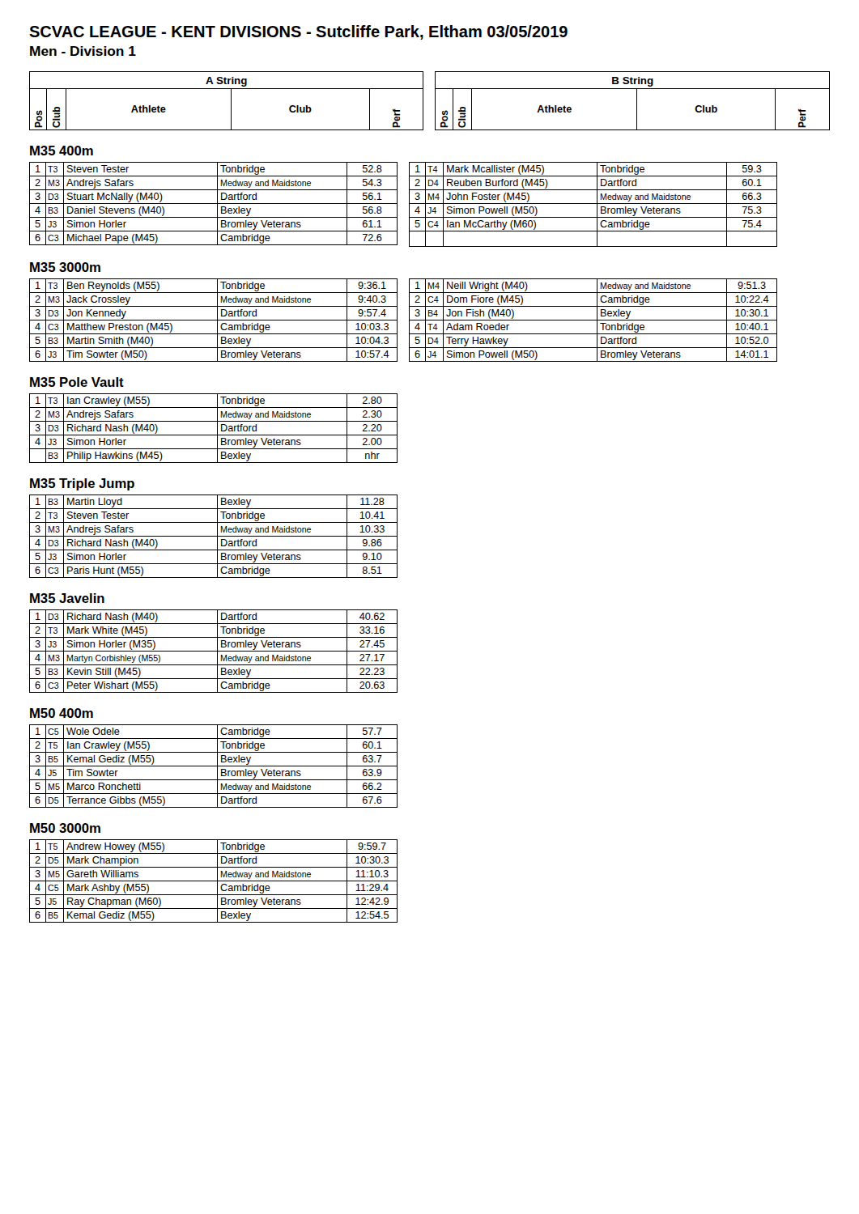SCVAC LEAGUE - KENT DIVISIONS - Sutcliffe Park, Eltham 03/05/2019
Men - Division 1
| A String | | B String |
| Pos | Club | Athlete | Club | Perf | | Pos | Club | Athlete | Club | Perf |
M35 400m
| 1 | T3 | Steven Tester | Tonbridge | 52.8 |
| 2 | M3 | Andrejs Safars | Medway and Maidstone | 54.3 |
| 3 | D3 | Stuart McNally (M40) | Dartford | 56.1 |
| 4 | B3 | Daniel Stevens (M40) | Bexley | 56.8 |
| 5 | J3 | Simon Horler | Bromley Veterans | 61.1 |
| 6 | C3 | Michael Pape (M45) | Cambridge | 72.6 |
| 1 | T4 | Mark Mcallister (M45) | Tonbridge | 59.3 |
| 2 | D4 | Reuben Burford (M45) | Dartford | 60.1 |
| 3 | M4 | John Foster (M45) | Medway and Maidstone | 66.3 |
| 4 | J4 | Simon Powell (M50) | Bromley Veterans | 75.3 |
| 5 | C4 | Ian McCarthy (M60) | Cambridge | 75.4 |
M35 3000m
| 1 | T3 | Ben Reynolds (M55) | Tonbridge | 9:36.1 |
| 2 | M3 | Jack Crossley | Medway and Maidstone | 9:40.3 |
| 3 | D3 | Jon Kennedy | Dartford | 9:57.4 |
| 4 | C3 | Matthew Preston (M45) | Cambridge | 10:03.3 |
| 5 | B3 | Martin Smith (M40) | Bexley | 10:04.3 |
| 6 | J3 | Tim Sowter (M50) | Bromley Veterans | 10:57.4 |
| 1 | M4 | Neill Wright (M40) | Medway and Maidstone | 9:51.3 |
| 2 | C4 | Dom Fiore (M45) | Cambridge | 10:22.4 |
| 3 | B4 | Jon Fish (M40) | Bexley | 10:30.1 |
| 4 | T4 | Adam Roeder | Tonbridge | 10:40.1 |
| 5 | D4 | Terry Hawkey | Dartford | 10:52.0 |
| 6 | J4 | Simon Powell (M50) | Bromley Veterans | 14:01.1 |
M35 Pole Vault
| 1 | T3 | Ian Crawley (M55) | Tonbridge | 2.80 |
| 2 | M3 | Andrejs Safars | Medway and Maidstone | 2.30 |
| 3 | D3 | Richard Nash (M40) | Dartford | 2.20 |
| 4 | J3 | Simon Horler | Bromley Veterans | 2.00 |
| | B3 | Philip Hawkins (M45) | Bexley | nhr |
M35 Triple Jump
| 1 | B3 | Martin Lloyd | Bexley | 11.28 |
| 2 | T3 | Steven Tester | Tonbridge | 10.41 |
| 3 | M3 | Andrejs Safars | Medway and Maidstone | 10.33 |
| 4 | D3 | Richard Nash (M40) | Dartford | 9.86 |
| 5 | J3 | Simon Horler | Bromley Veterans | 9.10 |
| 6 | C3 | Paris Hunt (M55) | Cambridge | 8.51 |
M35 Javelin
| 1 | D3 | Richard Nash (M40) | Dartford | 40.62 |
| 2 | T3 | Mark White (M45) | Tonbridge | 33.16 |
| 3 | J3 | Simon Horler (M35) | Bromley Veterans | 27.45 |
| 4 | M3 | Martyn Corbishley (M55) | Medway and Maidstone | 27.17 |
| 5 | B3 | Kevin Still (M45) | Bexley | 22.23 |
| 6 | C3 | Peter Wishart (M55) | Cambridge | 20.63 |
M50 400m
| 1 | C5 | Wole Odele | Cambridge | 57.7 |
| 2 | T5 | Ian Crawley (M55) | Tonbridge | 60.1 |
| 3 | B5 | Kemal Gediz (M55) | Bexley | 63.7 |
| 4 | J5 | Tim Sowter | Bromley Veterans | 63.9 |
| 5 | M5 | Marco Ronchetti | Medway and Maidstone | 66.2 |
| 6 | D5 | Terrance Gibbs (M55) | Dartford | 67.6 |
M50 3000m
| 1 | T5 | Andrew Howey (M55) | Tonbridge | 9:59.7 |
| 2 | D5 | Mark Champion | Dartford | 10:30.3 |
| 3 | M5 | Gareth Williams | Medway and Maidstone | 11:10.3 |
| 4 | C5 | Mark Ashby (M55) | Cambridge | 11:29.4 |
| 5 | J5 | Ray Chapman (M60) | Bromley Veterans | 12:42.9 |
| 6 | B5 | Kemal Gediz (M55) | Bexley | 12:54.5 |